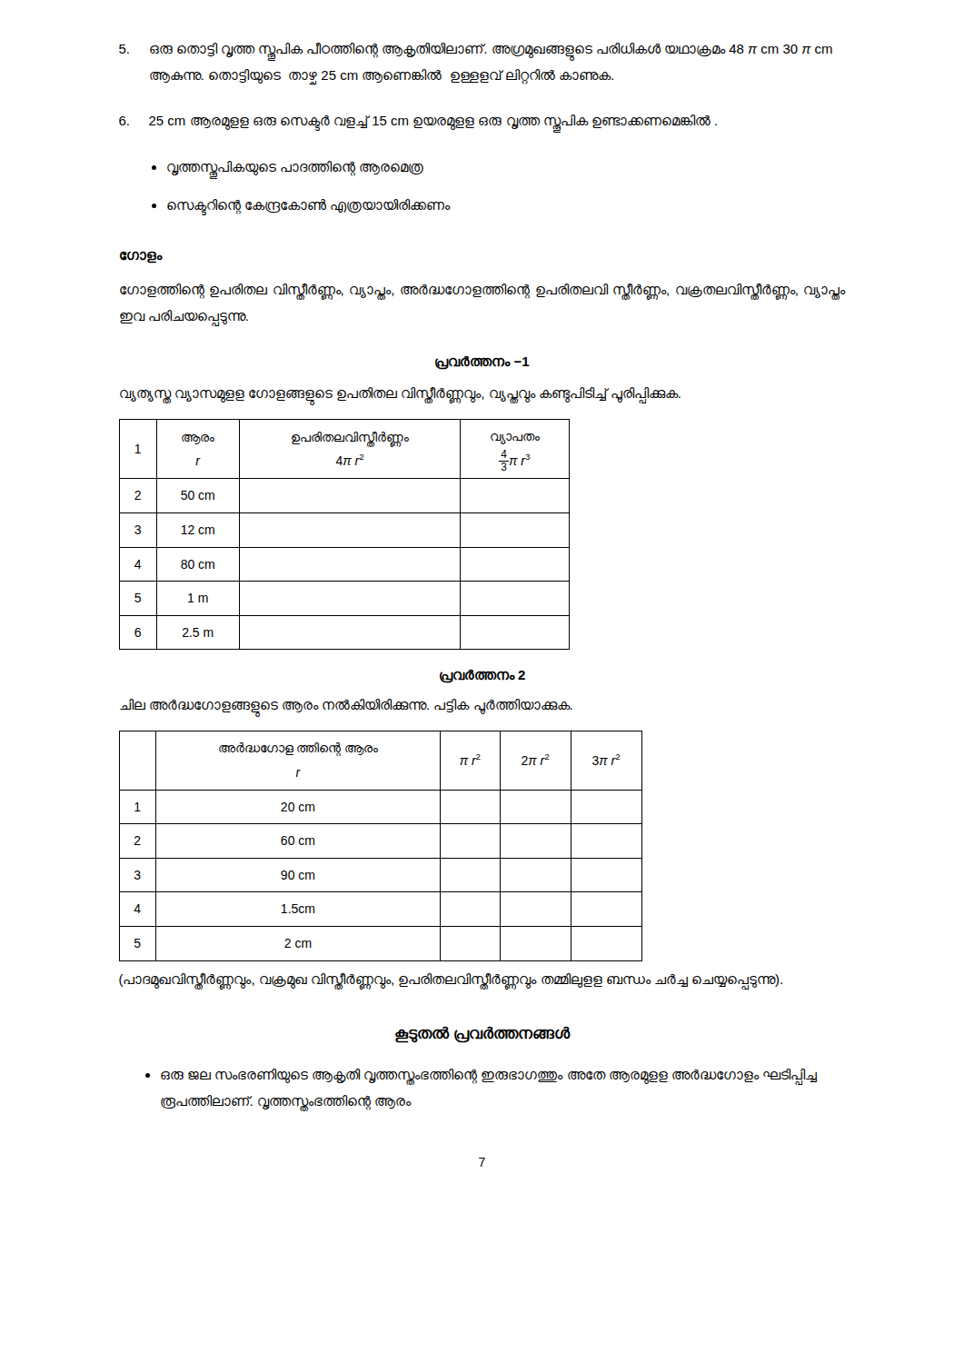5. ഒരു തൊട്ടി വൃത്ത സ്തൂപിക പീഠത്തിന്റെ ആകൃതിയിലാണ്. അഗ്രമുഖങ്ങളുടെ പരിധികൾ യഥാക്രമം 48 π cm 30 π cm ആകുന്നു. തൊട്ടിയുടെ താഴ്ച 25 cm ആണെങ്കിൽ ഉള്ളളവ് ലിറ്ററിൽ കാണുക.
6. 25 cm ആരമുളള ഒരു സെക്ടർ വളച്ച് 15 cm ഉയരമുളള ഒരു വൃത്ത സ്തൂപിക ഉണ്ടാക്കണമെങ്കിൽ .
വൃത്തസ്തൂപികയുടെ പാദത്തിന്റെ ആരമെത്ര
സെക്ടറിന്റെ കേന്ദ്രകോൺ എത്രയായിരിക്കണം
ഗോളം
ഗോളത്തിന്റെ ഉപരിതല വിസ്തീർണ്ണം, വ്യാപ്തം, അർദ്ധഗോളത്തിന്റെ ഉപരിതലവി സ്തീർണ്ണം, വക്രതലവിസ്തീർണ്ണം, വ്യാപ്തം ഇവ പരിചയപ്പെടുന്നു.
പ്രവർത്തനം −1
വ്യത്യസ്ത വ്യാസമുളള ഗോളങ്ങളുടെ ഉപതിതല വിസ്തീർണ്ണവും, വ്യപ്തവും കണ്ടുപിടിച്ച് പൂരിപ്പിക്കുക.
| 1 | ആരം r | ഉപരിതലവിസ്തീർണ്ണം 4 π r 2 | വ്യാപതം 4 3 π r 3 |
| 2 | 50 cm | | |
| 3 | 12 cm | | |
| 4 | 80 cm | | |
| 5 | 1 m | | |
| 6 | 2.5 m | | |
പ്രവർത്തനം 2
ചില അർദ്ധഗോളങ്ങളുടെ ആരം നൽകിയിരിക്കുന്നു. പട്ടിക പൂർത്തിയാക്കുക.
| | അർദ്ധഗോള ത്തിന്റെ ആരം r | π r 2 | 2 π r 2 | 3 π r 2 |
| 1 | 20 cm | | | |
| 2 | 60 cm | | | |
| 3 | 90 cm | | | |
| 4 | 1.5cm | | | |
| 5 | 2 cm | | | |
(പാദമുഖവിസ്തീർണ്ണവും, വക്രമുഖ വിസ്തീർണ്ണവും, ഉപരിതലവിസ്തീർണ്ണവും തമ്മിലുളള ബന്ധം ചർച്ച ചെയ്യപ്പെടുന്നു).
കൂടുതൽ പ്രവർത്തനങ്ങൾ
ഒരു ജല സംഭരണിയുടെ ആകൃതി വൃത്തസ്തംഭത്തിന്റെ ഇരുഭാഗത്തും അതേ ആരമുളള അർദ്ധഗോളം ഘടിപ്പിച്ച രൂപത്തിലാണ്. വൃത്തസ്തംഭത്തിന്റെ ആരം
7